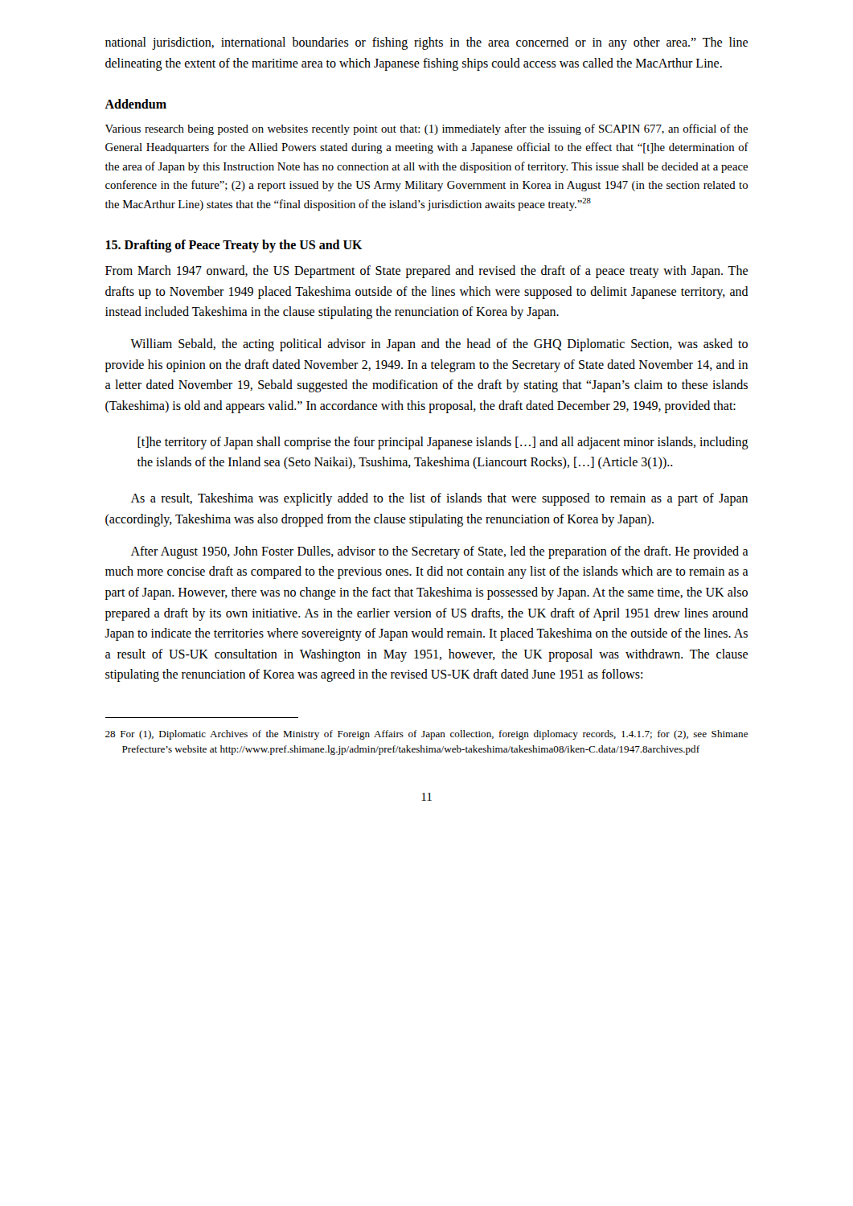national jurisdiction, international boundaries or fishing rights in the area concerned or in any other area.” The line delineating the extent of the maritime area to which Japanese fishing ships could access was called the MacArthur Line.
Addendum
Various research being posted on websites recently point out that: (1) immediately after the issuing of SCAPIN 677, an official of the General Headquarters for the Allied Powers stated during a meeting with a Japanese official to the effect that “[t]he determination of the area of Japan by this Instruction Note has no connection at all with the disposition of territory. This issue shall be decided at a peace conference in the future”; (2) a report issued by the US Army Military Government in Korea in August 1947 (in the section related to the MacArthur Line) states that the “final disposition of the island’s jurisdiction awaits peace treaty.”28
15. Drafting of Peace Treaty by the US and UK
From March 1947 onward, the US Department of State prepared and revised the draft of a peace treaty with Japan. The drafts up to November 1949 placed Takeshima outside of the lines which were supposed to delimit Japanese territory, and instead included Takeshima in the clause stipulating the renunciation of Korea by Japan.
William Sebald, the acting political advisor in Japan and the head of the GHQ Diplomatic Section, was asked to provide his opinion on the draft dated November 2, 1949. In a telegram to the Secretary of State dated November 14, and in a letter dated November 19, Sebald suggested the modification of the draft by stating that “Japan’s claim to these islands (Takeshima) is old and appears valid.” In accordance with this proposal, the draft dated December 29, 1949, provided that:
[t]he territory of Japan shall comprise the four principal Japanese islands […] and all adjacent minor islands, including the islands of the Inland sea (Seto Naikai), Tsushima, Takeshima (Liancourt Rocks), […] (Article 3(1))..
As a result, Takeshima was explicitly added to the list of islands that were supposed to remain as a part of Japan (accordingly, Takeshima was also dropped from the clause stipulating the renunciation of Korea by Japan).
After August 1950, John Foster Dulles, advisor to the Secretary of State, led the preparation of the draft. He provided a much more concise draft as compared to the previous ones. It did not contain any list of the islands which are to remain as a part of Japan. However, there was no change in the fact that Takeshima is possessed by Japan. At the same time, the UK also prepared a draft by its own initiative. As in the earlier version of US drafts, the UK draft of April 1951 drew lines around Japan to indicate the territories where sovereignty of Japan would remain. It placed Takeshima on the outside of the lines. As a result of US-UK consultation in Washington in May 1951, however, the UK proposal was withdrawn. The clause stipulating the renunciation of Korea was agreed in the revised US-UK draft dated June 1951 as follows:
28 For (1), Diplomatic Archives of the Ministry of Foreign Affairs of Japan collection, foreign diplomacy records, 1.4.1.7; for (2), see Shimane Prefecture’s website at http://www.pref.shimane.lg.jp/admin/pref/takeshima/web-takeshima/takeshima08/iken-C.data/1947.8archives.pdf
11